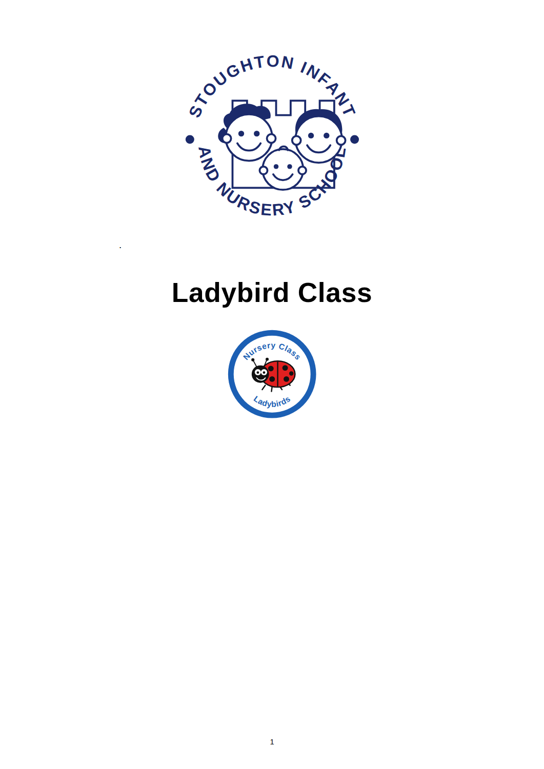STOUGHTON INFANT AND NURSERY SCHOOL
.
Ladybird Class
Nursery Class Ladybirds
1